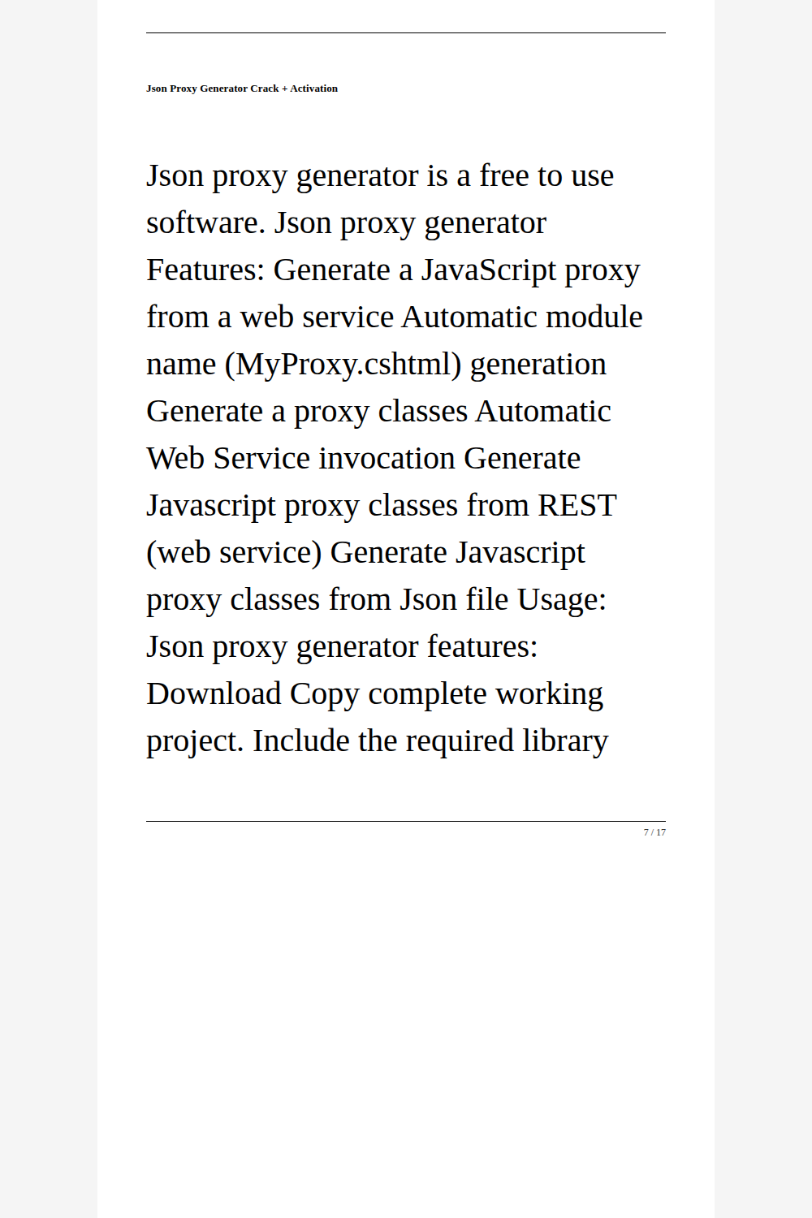Json Proxy Generator Crack + Activation
Json proxy generator is a free to use software. Json proxy generator Features: Generate a JavaScript proxy from a web service Automatic module name (MyProxy.cshtml) generation Generate a proxy classes Automatic Web Service invocation Generate Javascript proxy classes from REST (web service) Generate Javascript proxy classes from Json file Usage: Json proxy generator features: Download Copy complete working project. Include the required library
7 / 17